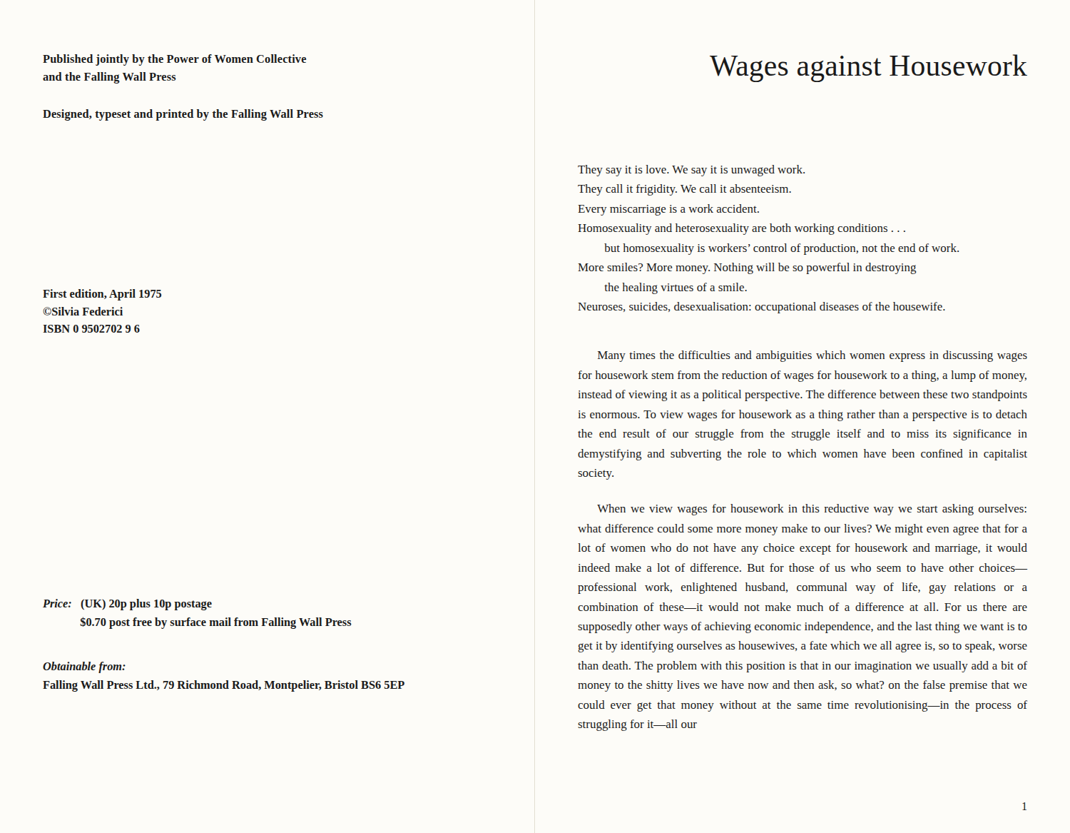Published jointly by the Power of Women Collective
and the Falling Wall Press
Designed, typeset and printed by the Falling Wall Press
First edition, April 1975
©Silvia Federici
ISBN 0 9502702 9 6
Price: (UK) 20p plus 10p postage $0.70 post free by surface mail from Falling Wall Press
Obtainable from: Falling Wall Press Ltd., 79 Richmond Road, Montpelier, Bristol BS6 5EP
Wages against Housework
They say it is love. We say it is unwaged work.
They call it frigidity. We call it absenteeism.
Every miscarriage is a work accident.
Homosexuality and heterosexuality are both working conditions . . . but homosexuality is workers’ control of production, not the end of work.
More smiles? More money. Nothing will be so powerful in destroying the healing virtues of a smile.
Neuroses, suicides, desexualisation: occupational diseases of the housewife.
Many times the difficulties and ambiguities which women express in discussing wages for housework stem from the reduction of wages for housework to a thing, a lump of money, instead of viewing it as a political perspective. The difference between these two standpoints is enormous. To view wages for housework as a thing rather than a perspective is to detach the end result of our struggle from the struggle itself and to miss its significance in demystifying and subverting the role to which women have been confined in capitalist society.
When we view wages for housework in this reductive way we start asking ourselves: what difference could some more money make to our lives? We might even agree that for a lot of women who do not have any choice except for housework and marriage, it would indeed make a lot of difference. But for those of us who seem to have other choices—professional work, enlightened husband, communal way of life, gay relations or a combination of these—it would not make much of a difference at all. For us there are supposedly other ways of achieving economic independence, and the last thing we want is to get it by identifying ourselves as housewives, a fate which we all agree is, so to speak, worse than death. The problem with this position is that in our imagination we usually add a bit of money to the shitty lives we have now and then ask, so what? on the false premise that we could ever get that money without at the same time revolutionising—in the process of struggling for it—all our
1